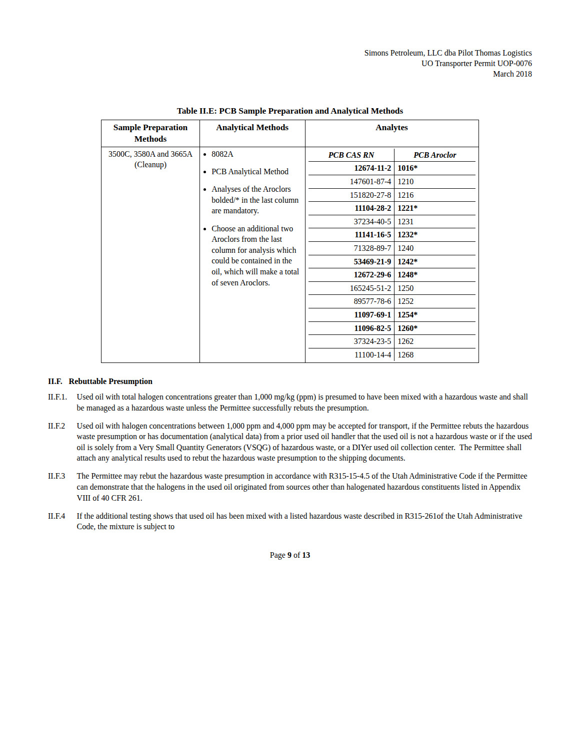Simons Petroleum, LLC dba Pilot Thomas Logistics
UO Transporter Permit UOP-0076
March 2018
Table II.E: PCB Sample Preparation and Analytical Methods
| Sample Preparation Methods | Analytical Methods | Analytes |
| --- | --- | --- |
| 3500C, 3580A and 3665A (Cleanup) | 8082A PCB Analytical Method Analyses of the Aroclors bolded/* in the last column are mandatory. Choose an additional two Aroclors from the last column for analysis which could be contained in the oil, which will make a total of seven Aroclors. | / PCB CAS RN / PCB Aroclor / / --- / --- / / 12674-11-2 / 1016* / / 147601-87-4 / 1210 / / 151820-27-8 / 1216 / / 11104-28-2 / 1221* / / 37234-40-5 / 1231 / / 11141-16-5 / 1232* / / 71328-89-7 / 1240 / / 53469-21-9 / 1242* / / 12672-29-6 / 1248* / / 165245-51-2 / 1250 / / 89577-78-6 / 1252 / / 11097-69-1 / 1254* / / 11096-82-5 / 1260* / / 37324-23-5 / 1262 / / 11100-14-4 / 1268 / |
II.F. Rebuttable Presumption
II.F.1.
Used oil with total halogen concentrations greater than 1,000 mg/kg (ppm) is presumed to have been mixed with a hazardous waste and shall be managed as a hazardous waste unless the Permittee successfully rebuts the presumption.
II.F.2
Used oil with halogen concentrations between 1,000 ppm and 4,000 ppm may be accepted for transport, if the Permittee rebuts the hazardous waste presumption or has documentation (analytical data) from a prior used oil handler that the used oil is not a hazardous waste or if the used oil is solely from a Very Small Quantity Generators (VSQG) of hazardous waste, or a DIYer used oil collection center. The Permittee shall attach any analytical results used to rebut the hazardous waste presumption to the shipping documents.
II.F.3
The Permittee may rebut the hazardous waste presumption in accordance with R315-15-4.5 of the Utah Administrative Code if the Permittee can demonstrate that the halogens in the used oil originated from sources other than halogenated hazardous constituents listed in Appendix VIII of 40 CFR 261.
II.F.4
If the additional testing shows that used oil has been mixed with a listed hazardous waste described in R315-261of the Utah Administrative Code, the mixture is subject to
Page 9 of 13